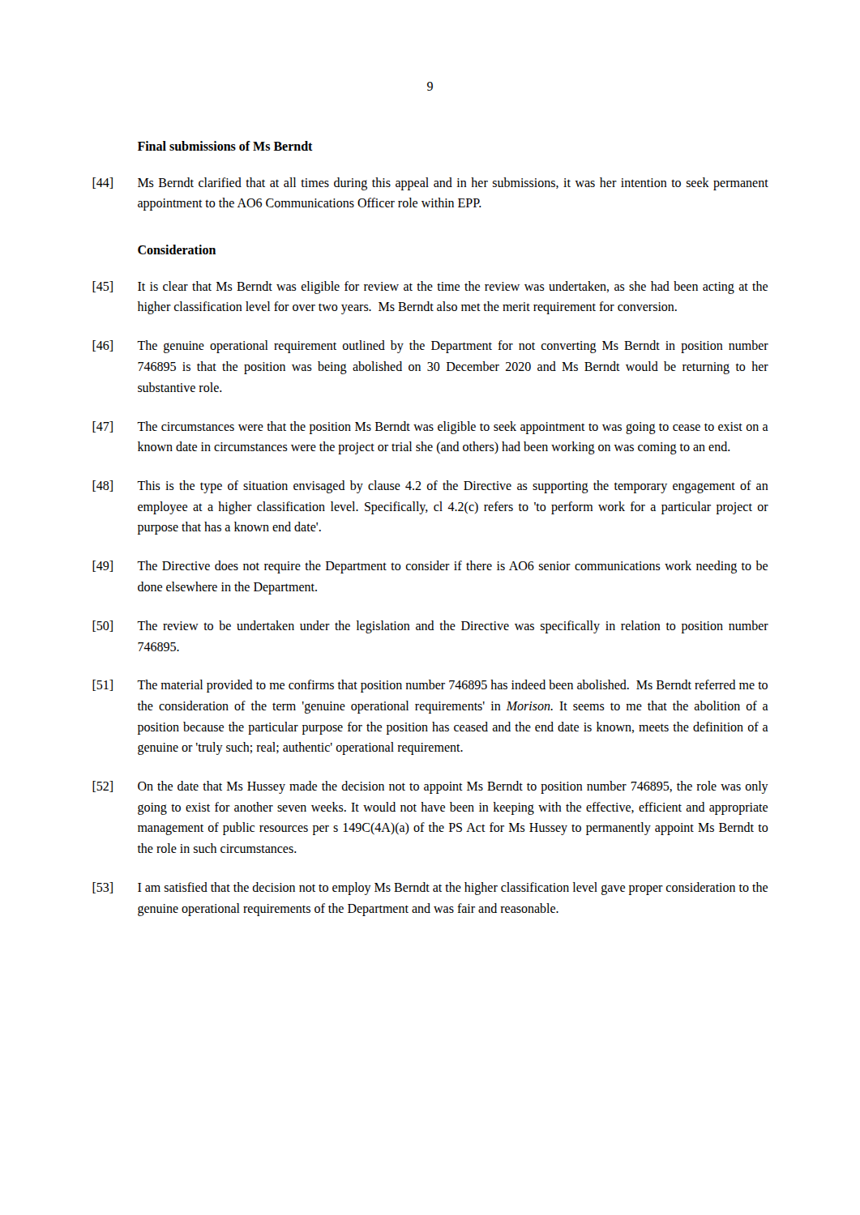9
Final submissions of Ms Berndt
[44]
Ms Berndt clarified that at all times during this appeal and in her submissions, it was her intention to seek permanent appointment to the AO6 Communications Officer role within EPP.
Consideration
[45]
It is clear that Ms Berndt was eligible for review at the time the review was undertaken, as she had been acting at the higher classification level for over two years. Ms Berndt also met the merit requirement for conversion.
[46]
The genuine operational requirement outlined by the Department for not converting Ms Berndt in position number 746895 is that the position was being abolished on 30 December 2020 and Ms Berndt would be returning to her substantive role.
[47]
The circumstances were that the position Ms Berndt was eligible to seek appointment to was going to cease to exist on a known date in circumstances were the project or trial she (and others) had been working on was coming to an end.
[48]
This is the type of situation envisaged by clause 4.2 of the Directive as supporting the temporary engagement of an employee at a higher classification level. Specifically, cl 4.2(c) refers to 'to perform work for a particular project or purpose that has a known end date'.
[49]
The Directive does not require the Department to consider if there is AO6 senior communications work needing to be done elsewhere in the Department.
[50]
The review to be undertaken under the legislation and the Directive was specifically in relation to position number 746895.
[51]
The material provided to me confirms that position number 746895 has indeed been abolished. Ms Berndt referred me to the consideration of the term 'genuine operational requirements' in Morison. It seems to me that the abolition of a position because the particular purpose for the position has ceased and the end date is known, meets the definition of a genuine or 'truly such; real; authentic' operational requirement.
[52]
On the date that Ms Hussey made the decision not to appoint Ms Berndt to position number 746895, the role was only going to exist for another seven weeks. It would not have been in keeping with the effective, efficient and appropriate management of public resources per s 149C(4A)(a) of the PS Act for Ms Hussey to permanently appoint Ms Berndt to the role in such circumstances.
[53]
I am satisfied that the decision not to employ Ms Berndt at the higher classification level gave proper consideration to the genuine operational requirements of the Department and was fair and reasonable.